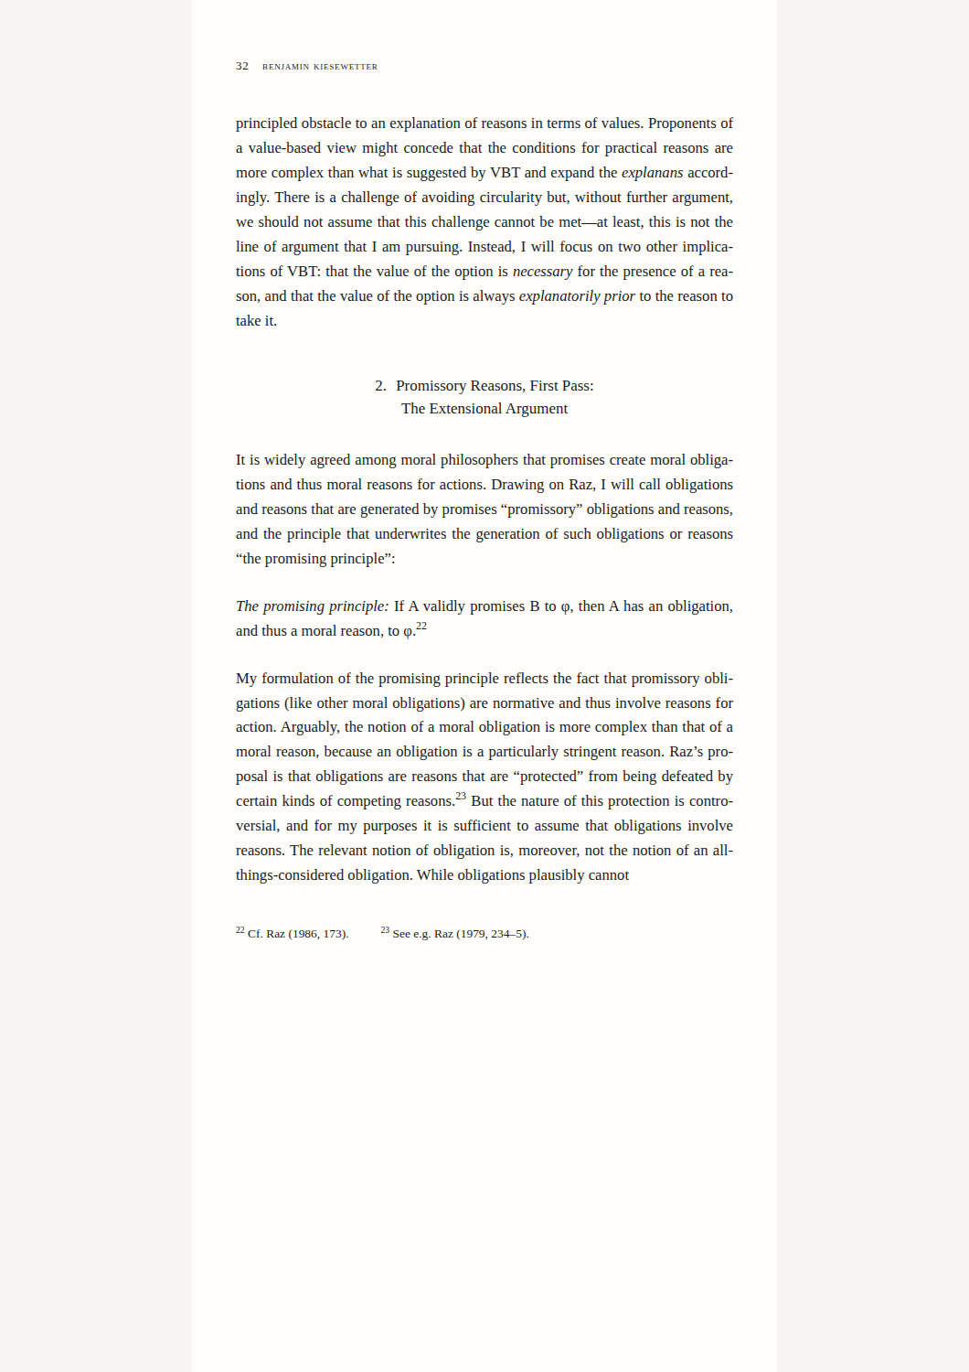32 Benjamin Kiesewetter
principled obstacle to an explanation of reasons in terms of values. Proponents of a value-based view might concede that the conditions for practical reasons are more complex than what is suggested by VBT and expand the explanans accordingly. There is a challenge of avoiding circularity but, without further argument, we should not assume that this challenge cannot be met—at least, this is not the line of argument that I am pursuing. Instead, I will focus on two other implications of VBT: that the value of the option is necessary for the presence of a reason, and that the value of the option is always explanatorily prior to the reason to take it.
2. Promissory Reasons, First Pass:
The Extensional Argument
It is widely agreed among moral philosophers that promises create moral obligations and thus moral reasons for actions. Drawing on Raz, I will call obligations and reasons that are generated by promises “promissory” obligations and reasons, and the principle that underwrites the generation of such obligations or reasons “the promising principle”:
The promising principle: If A validly promises B to φ, then A has an obligation, and thus a moral reason, to φ.22
My formulation of the promising principle reflects the fact that promissory obligations (like other moral obligations) are normative and thus involve reasons for action. Arguably, the notion of a moral obligation is more complex than that of a moral reason, because an obligation is a particularly stringent reason. Raz’s proposal is that obligations are reasons that are “protected” from being defeated by certain kinds of competing reasons.23 But the nature of this protection is controversial, and for my purposes it is sufficient to assume that obligations involve reasons. The relevant notion of obligation is, moreover, not the notion of an all-things-considered obligation. While obligations plausibly cannot
22Cf. Raz (1986, 173). 23See e.g. Raz (1979, 234–5).